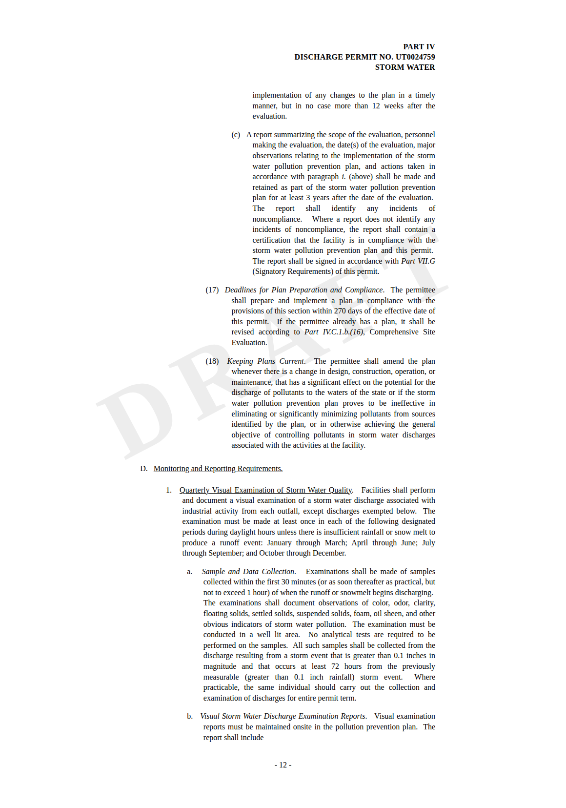DRAFT
PART IV
DISCHARGE PERMIT NO. UT0024759
STORM WATER
implementation of any changes to the plan in a timely manner, but in no case more than 12 weeks after the evaluation.
(c) A report summarizing the scope of the evaluation, personnel making the evaluation, the date(s) of the evaluation, major observations relating to the implementation of the storm water pollution prevention plan, and actions taken in accordance with paragraph i. (above) shall be made and retained as part of the storm water pollution prevention plan for at least 3 years after the date of the evaluation. The report shall identify any incidents of noncompliance. Where a report does not identify any incidents of noncompliance, the report shall contain a certification that the facility is in compliance with the storm water pollution prevention plan and this permit. The report shall be signed in accordance with Part VII.G (Signatory Requirements) of this permit.
(17) Deadlines for Plan Preparation and Compliance. The permittee shall prepare and implement a plan in compliance with the provisions of this section within 270 days of the effective date of this permit. If the permittee already has a plan, it shall be revised according to Part IV.C.1.b.(16), Comprehensive Site Evaluation.
(18) Keeping Plans Current. The permittee shall amend the plan whenever there is a change in design, construction, operation, or maintenance, that has a significant effect on the potential for the discharge of pollutants to the waters of the state or if the storm water pollution prevention plan proves to be ineffective in eliminating or significantly minimizing pollutants from sources identified by the plan, or in otherwise achieving the general objective of controlling pollutants in storm water discharges associated with the activities at the facility.
D. Monitoring and Reporting Requirements.
1. Quarterly Visual Examination of Storm Water Quality. Facilities shall perform and document a visual examination of a storm water discharge associated with industrial activity from each outfall, except discharges exempted below. The examination must be made at least once in each of the following designated periods during daylight hours unless there is insufficient rainfall or snow melt to produce a runoff event: January through March; April through June; July through September; and October through December.
a. Sample and Data Collection. Examinations shall be made of samples collected within the first 30 minutes (or as soon thereafter as practical, but not to exceed 1 hour) of when the runoff or snowmelt begins discharging. The examinations shall document observations of color, odor, clarity, floating solids, settled solids, suspended solids, foam, oil sheen, and other obvious indicators of storm water pollution. The examination must be conducted in a well lit area. No analytical tests are required to be performed on the samples. All such samples shall be collected from the discharge resulting from a storm event that is greater than 0.1 inches in magnitude and that occurs at least 72 hours from the previously measurable (greater than 0.1 inch rainfall) storm event. Where practicable, the same individual should carry out the collection and examination of discharges for entire permit term.
b. Visual Storm Water Discharge Examination Reports. Visual examination reports must be maintained onsite in the pollution prevention plan. The report shall include
- 12 -